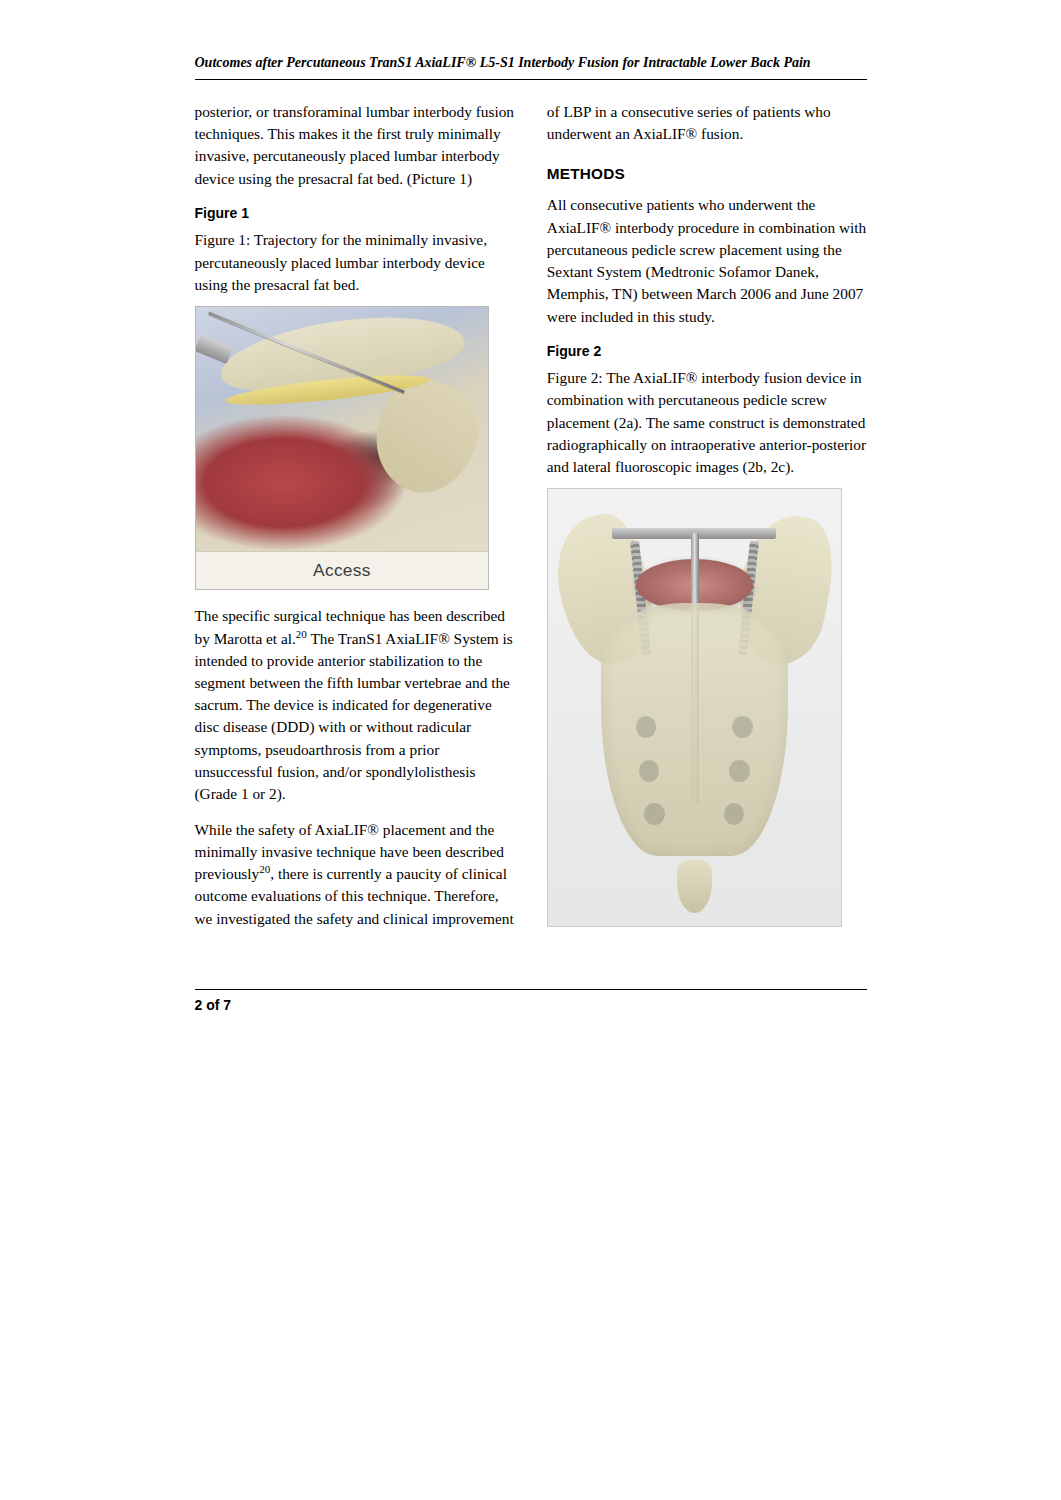Outcomes after Percutaneous TranS1 AxiaLIF® L5-S1 Interbody Fusion for Intractable Lower Back Pain
posterior, or transforaminal lumbar interbody fusion techniques. This makes it the first truly minimally invasive, percutaneously placed lumbar interbody device using the presacral fat bed. (Picture 1)
Figure 1
Figure 1: Trajectory for the minimally invasive, percutaneously placed lumbar interbody device using the presacral fat bed.
Access
The specific surgical technique has been described by Marotta et al.20 The TranS1 AxiaLIF® System is intended to provide anterior stabilization to the segment between the fifth lumbar vertebrae and the sacrum. The device is indicated for degenerative disc disease (DDD) with or without radicular symptoms, pseudoarthrosis from a prior unsuccessful fusion, and/or spondlylolisthesis (Grade 1 or 2).
While the safety of AxiaLIF® placement and the minimally invasive technique have been described previously20, there is currently a paucity of clinical outcome evaluations of this technique. Therefore, we investigated the safety and clinical improvement of LBP in a consecutive series of patients who underwent an AxiaLIF® fusion.
METHODS
All consecutive patients who underwent the AxiaLIF® interbody procedure in combination with percutaneous pedicle screw placement using the Sextant System (Medtronic Sofamor Danek, Memphis, TN) between March 2006 and June 2007 were included in this study.
Figure 2
Figure 2: The AxiaLIF® interbody fusion device in combination with percutaneous pedicle screw placement (2a). The same construct is demonstrated radiographically on intraoperative anterior-posterior and lateral fluoroscopic images (2b, 2c).
2 of 7